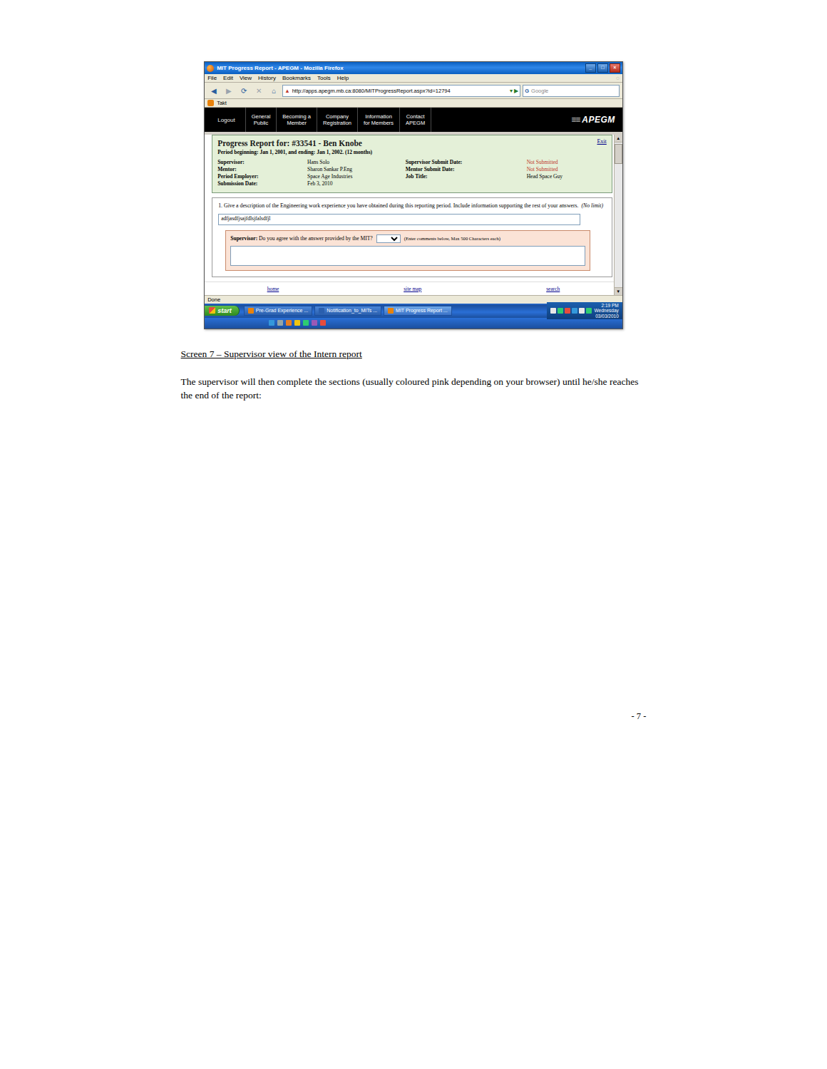MIT Progress Report - APEGM - Mozilla Firefox _ □ ×
File Edit View History Bookmarks Tools Help ◌
◀ ▶ ⟳ ✕ ⌂ ▲ http://apps.apegm.mb.ca:8080/MITProgressReport.aspx?id=12794 ▾ ▶ GGoogle
Takt
Logout
General Public Becoming a Member Company Registration Information for Members Contact APEGM
≡≡APEGM
▲
▼
Exit
Progress Report for: #33541 - Ben Knobe
Period beginning: Jan 1, 2001, and ending: Jan 1, 2002. (12 months)
| Supervisor: | Hans Solo | Supervisor Submit Date: | Not Submitted |
| Mentor: | Sharon Sankar P.Eng | Mentor Submit Date: | Not Submitted |
| Period Employer: | Space Age Industries | Job Title: | Head Space Guy |
| Submission Date: | Feb 3, 2010 | | |
1. Give a description of the Engineering work experience you have obtained during this reporting period. Include information supporting the rest of your answers. (No limit)
adfjasdfjsajfdlsjfalsdfjl
Supervisor: Do you agree with the answer provided by the MIT? (Enter comments below, Max 500 Characters each)
home site map search
Done
start
Pre-Grad Experience ...
Notification_to_MITs ...
MIT Progress Report ...
2:19 PM
Wednesday
03/03/2010
Screen 7 – Supervisor view of the Intern report
The supervisor will then complete the sections (usually coloured pink depending on your browser) until he/she reaches the end of the report:
- 7 -